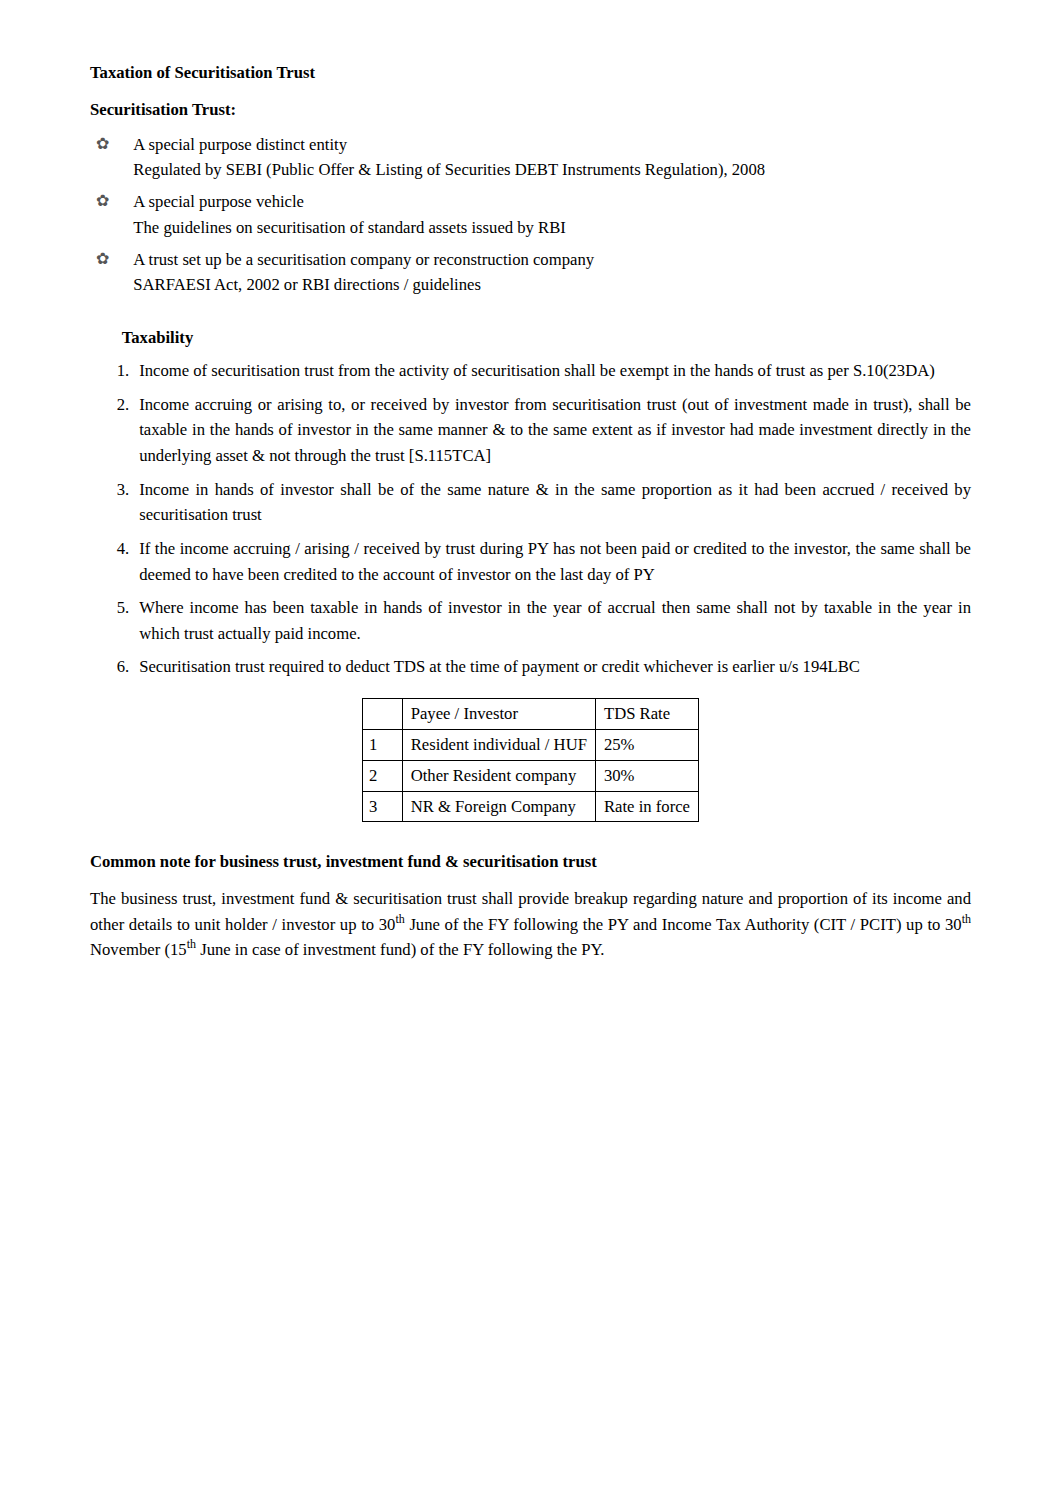Taxation of Securitisation Trust
Securitisation Trust:
A special purpose distinct entity Regulated by SEBI (Public Offer & Listing of Securities DEBT Instruments Regulation), 2008
A special purpose vehicle The guidelines on securitisation of standard assets issued by RBI
A trust set up be a securitisation company or reconstruction company SARFAESI Act, 2002 or RBI directions / guidelines
Taxability
Income of securitisation trust from the activity of securitisation shall be exempt in the hands of trust as per S.10(23DA)
Income accruing or arising to, or received by investor from securitisation trust (out of investment made in trust), shall be taxable in the hands of investor in the same manner & to the same extent as if investor had made investment directly in the underlying asset & not through the trust [S.115TCA]
Income in hands of investor shall be of the same nature & in the same proportion as it had been accrued / received by securitisation trust
If the income accruing / arising / received by trust during PY has not been paid or credited to the investor, the same shall be deemed to have been credited to the account of investor on the last day of PY
Where income has been taxable in hands of investor in the year of accrual then same shall not by taxable in the year in which trust actually paid income.
Securitisation trust required to deduct TDS at the time of payment or credit whichever is earlier u/s 194LBC
| | Payee / Investor | TDS Rate |
| 1 | Resident individual / HUF | 25% |
| 2 | Other Resident company | 30% |
| 3 | NR & Foreign Company | Rate in force |
Common note for business trust, investment fund & securitisation trust
The business trust, investment fund & securitisation trust shall provide breakup regarding nature and proportion of its income and other details to unit holder / investor up to 30th June of the FY following the PY and Income Tax Authority (CIT / PCIT) up to 30th November (15th June in case of investment fund) of the FY following the PY.